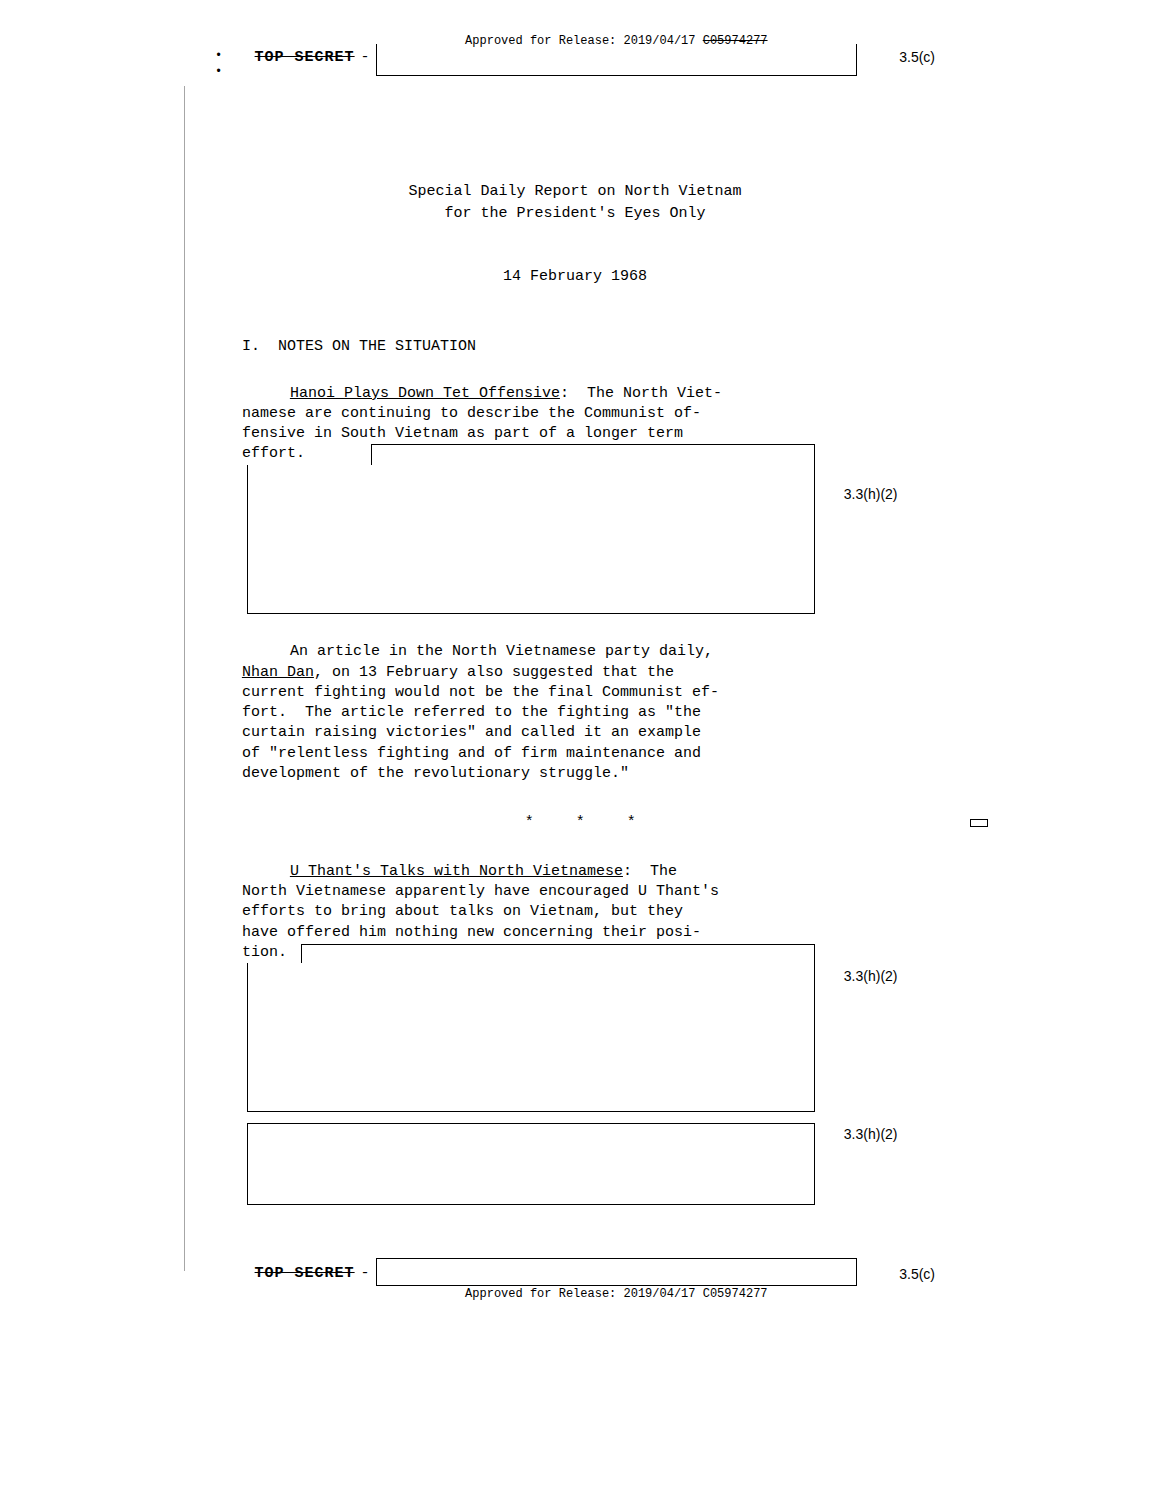•
•
TOP SECRET
-
Approved for Release: 2019/04/17 C05974277
3.5(c)
Special Daily Report on North Vietnam
for the President's Eyes Only
14 February 1968
I. NOTES ON THE SITUATION
Hanoi Plays Down Tet Offensive: The North Viet- namese are continuing to describe the Communist of- fensive in South Vietnam as part of a longer term effort.
3.3(h)(2)
An article in the North Vietnamese party daily, Nhan Dan, on 13 February also suggested that the current fighting would not be the final Communist ef- fort. The article referred to the fighting as "the curtain raising victories" and called it an example of "relentless fighting and of firm maintenance and development of the revolutionary struggle."
* * *
U Thant's Talks with North Vietnamese: The North Vietnamese apparently have encouraged U Thant's efforts to bring about talks on Vietnam, but they have offered him nothing new concerning their posi- tion.
3.3(h)(2)
3.3(h)(2)
TOP SECRET
-
Approved for Release: 2019/04/17 C05974277
3.5(c)